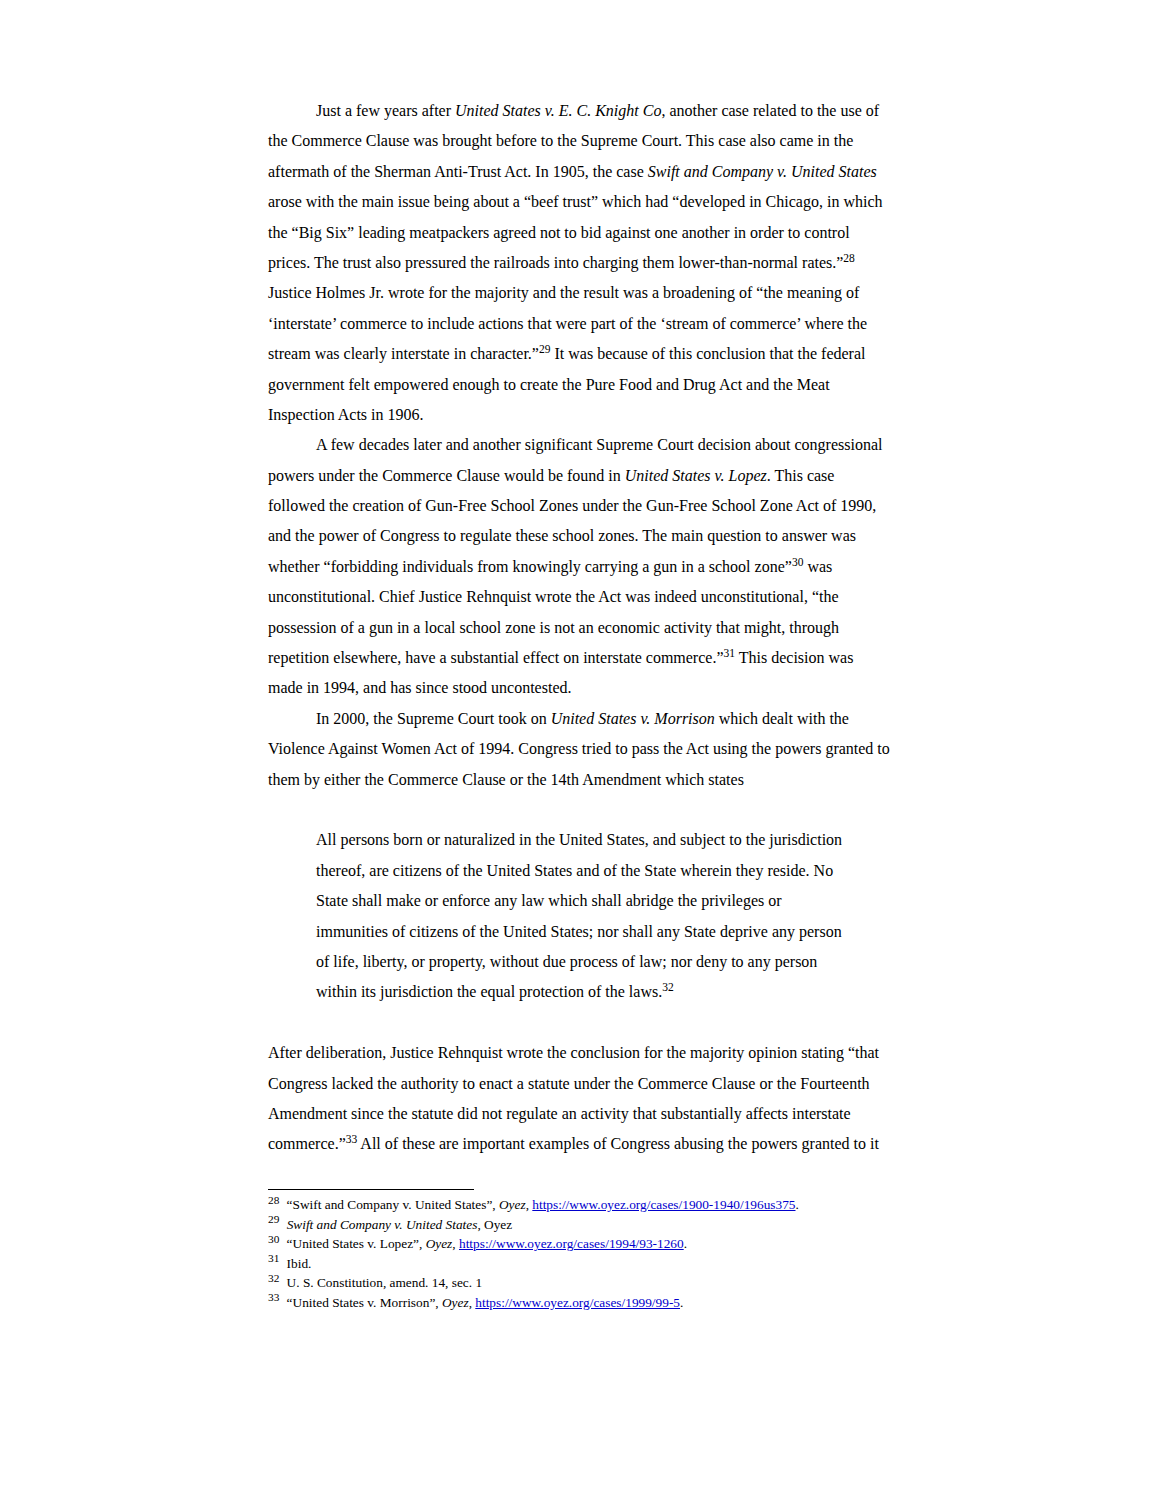Just a few years after United States v. E. C. Knight Co, another case related to the use of the Commerce Clause was brought before to the Supreme Court. This case also came in the aftermath of the Sherman Anti-Trust Act. In 1905, the case Swift and Company v. United States arose with the main issue being about a “beef trust” which had “developed in Chicago, in which the “Big Six” leading meatpackers agreed not to bid against one another in order to control prices. The trust also pressured the railroads into charging them lower-than-normal rates.”28 Justice Holmes Jr. wrote for the majority and the result was a broadening of “the meaning of ‘interstate’ commerce to include actions that were part of the ‘stream of commerce’ where the stream was clearly interstate in character.”29 It was because of this conclusion that the federal government felt empowered enough to create the Pure Food and Drug Act and the Meat Inspection Acts in 1906.
A few decades later and another significant Supreme Court decision about congressional powers under the Commerce Clause would be found in United States v. Lopez. This case followed the creation of Gun-Free School Zones under the Gun-Free School Zone Act of 1990, and the power of Congress to regulate these school zones. The main question to answer was whether “forbidding individuals from knowingly carrying a gun in a school zone”30 was unconstitutional. Chief Justice Rehnquist wrote the Act was indeed unconstitutional, “the possession of a gun in a local school zone is not an economic activity that might, through repetition elsewhere, have a substantial effect on interstate commerce.”31 This decision was made in 1994, and has since stood uncontested.
In 2000, the Supreme Court took on United States v. Morrison which dealt with the Violence Against Women Act of 1994. Congress tried to pass the Act using the powers granted to them by either the Commerce Clause or the 14th Amendment which states
All persons born or naturalized in the United States, and subject to the jurisdiction thereof, are citizens of the United States and of the State wherein they reside. No State shall make or enforce any law which shall abridge the privileges or immunities of citizens of the United States; nor shall any State deprive any person of life, liberty, or property, without due process of law; nor deny to any person within its jurisdiction the equal protection of the laws.32
After deliberation, Justice Rehnquist wrote the conclusion for the majority opinion stating “that Congress lacked the authority to enact a statute under the Commerce Clause or the Fourteenth Amendment since the statute did not regulate an activity that substantially affects interstate commerce.”33 All of these are important examples of Congress abusing the powers granted to it
28 “Swift and Company v. United States”, Oyez, https://www.oyez.org/cases/1900-1940/196us375.
29 Swift and Company v. United States, Oyez
30 “United States v. Lopez”, Oyez, https://www.oyez.org/cases/1994/93-1260.
31 Ibid.
32 U. S. Constitution, amend. 14, sec. 1
33 “United States v. Morrison”, Oyez, https://www.oyez.org/cases/1999/99-5.